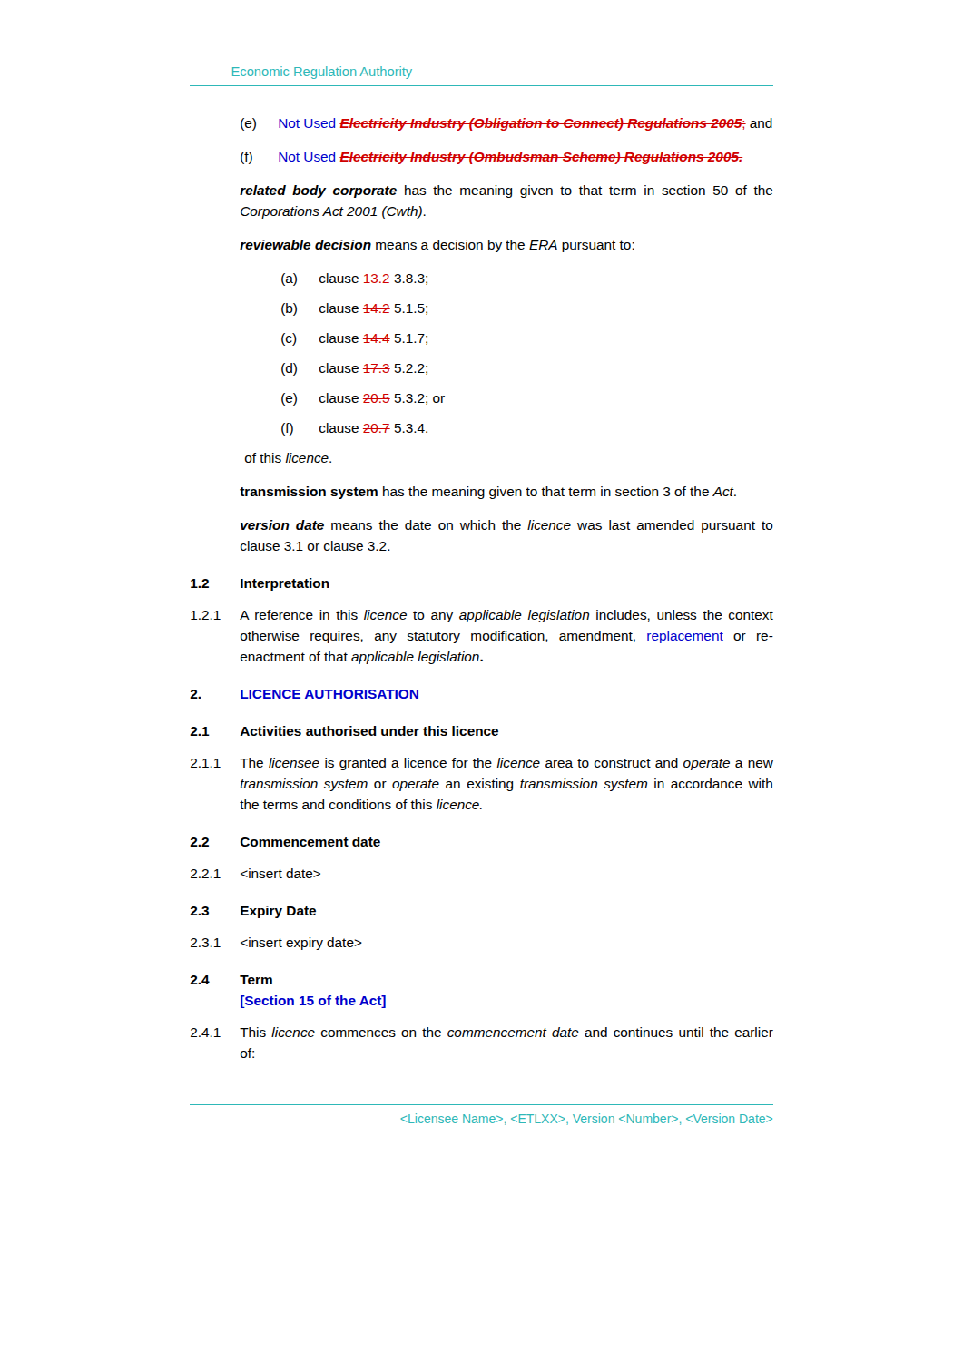Economic Regulation Authority
(e)
Not Used Electricity Industry (Obligation to Connect) Regulations 2005; and
(f)
Not Used Electricity Industry (Ombudsman Scheme) Regulations 2005.
related body corporate has the meaning given to that term in section 50 of the Corporations Act 2001 (Cwth).
reviewable decision means a decision by the ERA pursuant to:
(a)
clause 13.2 3.8.3;
(b)
clause 14.2 5.1.5;
(c)
clause 14.4 5.1.7;
(d)
clause 17.3 5.2.2;
(e)
clause 20.5 5.3.2; or
(f)
clause 20.7 5.3.4.
of this licence.
transmission system has the meaning given to that term in section 3 of the Act.
version date means the date on which the licence was last amended pursuant to clause 3.1 or clause 3.2.
1.2
Interpretation
1.2.1
A reference in this licence to any applicable legislation includes, unless the context otherwise requires, any statutory modification, amendment, replacement or re-enactment of that applicable legislation.
2.
LICENCE AUTHORISATION
2.1
Activities authorised under this licence
2.1.1
The licensee is granted a licence for the licence area to construct and operate a new transmission system or operate an existing transmission system in accordance with the terms and conditions of this licence.
2.2
Commencement date
2.2.1
<insert date>
2.3
Expiry Date
2.3.1
<insert expiry date>
2.4
Term
[Section 15 of the Act]
2.4.1
This licence commences on the commencement date and continues until the earlier of:
<Licensee Name>, <ETLXX>, Version <Number>, <Version Date>